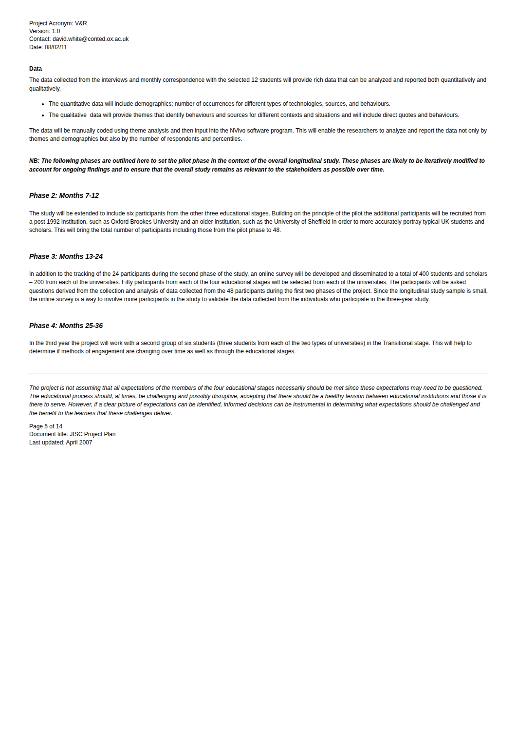Project Acronym: V&R
Version: 1.0
Contact: david.white@conted.ox.ac.uk
Date: 08/02/11
Data
The data collected from the interviews and monthly correspondence with the selected 12 students will provide rich data that can be analyzed and reported both quantitatively and qualitatively.
The quantitative data will include demographics; number of occurrences for different types of technologies, sources, and behaviours.
The qualitative data will provide themes that identify behaviours and sources for different contexts and situations and will include direct quotes and behaviours.
The data will be manually coded using theme analysis and then input into the NVivo software program. This will enable the researchers to analyze and report the data not only by themes and demographics but also by the number of respondents and percentiles.
NB: The following phases are outlined here to set the pilot phase in the context of the overall longitudinal study. These phases are likely to be iteratively modified to account for ongoing findings and to ensure that the overall study remains as relevant to the stakeholders as possible over time.
Phase 2: Months 7-12
The study will be extended to include six participants from the other three educational stages. Building on the principle of the pilot the additional participants will be recruited from a post 1992 institution, such as Oxford Brookes University and an older institution, such as the University of Sheffield in order to more accurately portray typical UK students and scholars. This will bring the total number of participants including those from the pilot phase to 48.
Phase 3: Months 13-24
In addition to the tracking of the 24 participants during the second phase of the study, an online survey will be developed and disseminated to a total of 400 students and scholars – 200 from each of the universities. Fifty participants from each of the four educational stages will be selected from each of the universities. The participants will be asked questions derived from the collection and analysis of data collected from the 48 participants during the first two phases of the project. Since the longitudinal study sample is small, the online survey is a way to involve more participants in the study to validate the data collected from the individuals who participate in the three-year study.
Phase 4: Months 25-36
In the third year the project will work with a second group of six students (three students from each of the two types of universities) in the Transitional stage. This will help to determine if methods of engagement are changing over time as well as through the educational stages.
The project is not assuming that all expectations of the members of the four educational stages necessarily should be met since these expectations may need to be questioned. The educational process should, at times, be challenging and possibly disruptive, accepting that there should be a healthy tension between educational institutions and those it is there to serve. However, if a clear picture of expectations can be identified, informed decisions can be instrumental in determining what expectations should be challenged and the benefit to the learners that these challenges deliver.
Page 5 of 14
Document title: JISC Project Plan
Last updated: April 2007